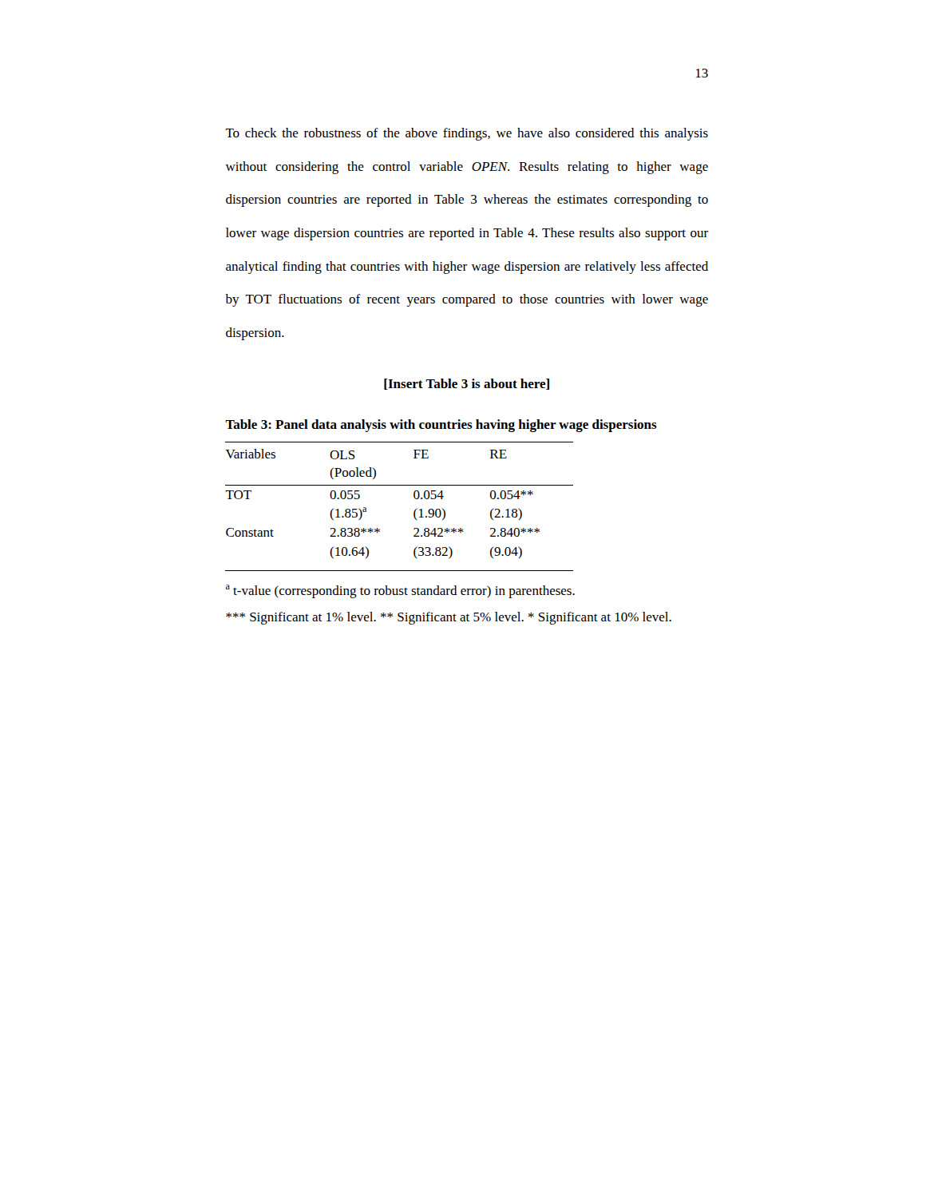13
To check the robustness of the above findings, we have also considered this analysis without considering the control variable OPEN. Results relating to higher wage dispersion countries are reported in Table 3 whereas the estimates corresponding to lower wage dispersion countries are reported in Table 4. These results also support our analytical finding that countries with higher wage dispersion are relatively less affected by TOT fluctuations of recent years compared to those countries with lower wage dispersion.
[Insert Table 3 is about here]
Table 3: Panel data analysis with countries having higher wage dispersions
| Variables | OLS (Pooled) | FE | RE |
| --- | --- | --- | --- |
| TOT | 0.055 | 0.054 | 0.054** |
| | (1.85) a | (1.90) | (2.18) |
| Constant | 2.838*** | 2.842*** | 2.840*** |
| | (10.64) | (33.82) | (9.04) |
a t-value (corresponding to robust standard error) in parentheses.
*** Significant at 1% level. ** Significant at 5% level. * Significant at 10% level.